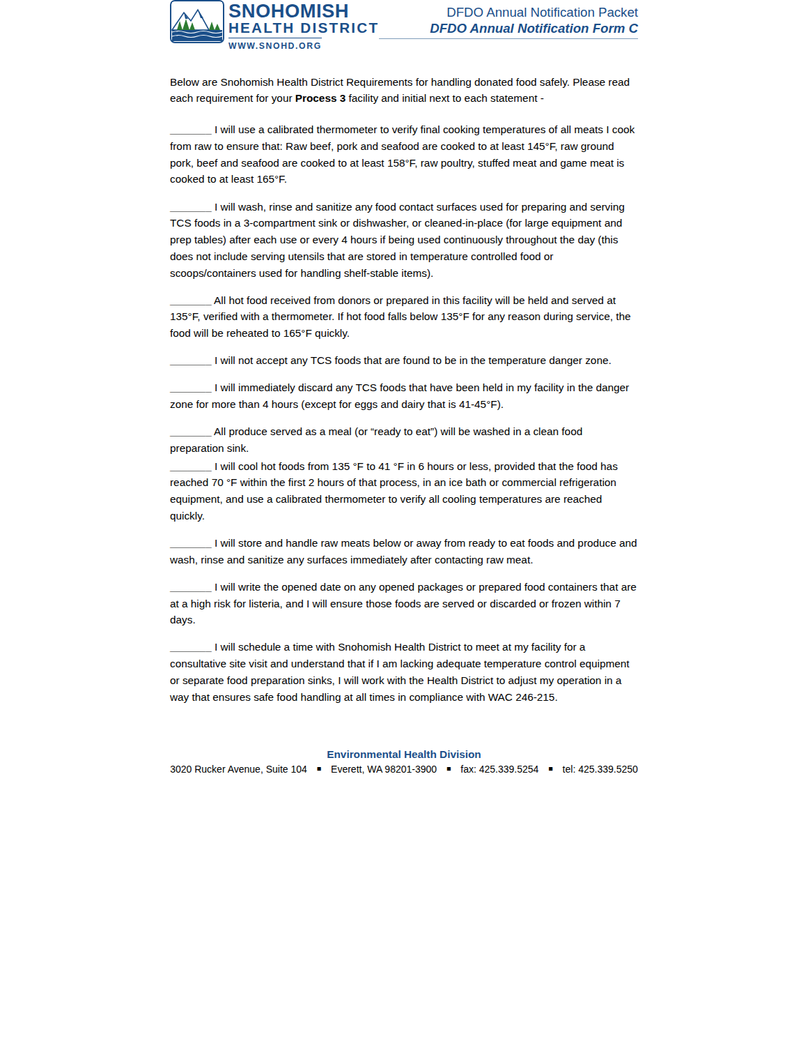SNOHOMISH
HEALTH DISTRICT
WWW.SNOHD.ORG
DFDO Annual Notification Packet
DFDO Annual Notification Form C
Below are Snohomish Health District Requirements for handling donated food safely. Please read each requirement for your Process 3 facility and initial next to each statement -
_______ I will use a calibrated thermometer to verify final cooking temperatures of all meats I cook from raw to ensure that: Raw beef, pork and seafood are cooked to at least 145°F, raw ground pork, beef and seafood are cooked to at least 158°F, raw poultry, stuffed meat and game meat is cooked to at least 165°F.
_______ I will wash, rinse and sanitize any food contact surfaces used for preparing and serving TCS foods in a 3-compartment sink or dishwasher, or cleaned-in-place (for large equipment and prep tables) after each use or every 4 hours if being used continuously throughout the day (this does not include serving utensils that are stored in temperature controlled food or scoops/containers used for handling shelf-stable items).
_______ All hot food received from donors or prepared in this facility will be held and served at 135°F, verified with a thermometer. If hot food falls below 135°F for any reason during service, the food will be reheated to 165°F quickly.
_______ I will not accept any TCS foods that are found to be in the temperature danger zone.
_______ I will immediately discard any TCS foods that have been held in my facility in the danger zone for more than 4 hours (except for eggs and dairy that is 41-45°F).
_______ All produce served as a meal (or “ready to eat”) will be washed in a clean food preparation sink.
_______ I will cool hot foods from 135 °F to 41 °F in 6 hours or less, provided that the food has reached 70 °F within the first 2 hours of that process, in an ice bath or commercial refrigeration equipment, and use a calibrated thermometer to verify all cooling temperatures are reached quickly.
_______ I will store and handle raw meats below or away from ready to eat foods and produce and wash, rinse and sanitize any surfaces immediately after contacting raw meat.
_______ I will write the opened date on any opened packages or prepared food containers that are at a high risk for listeria, and I will ensure those foods are served or discarded or frozen within 7 days.
_______ I will schedule a time with Snohomish Health District to meet at my facility for a consultative site visit and understand that if I am lacking adequate temperature control equipment or separate food preparation sinks, I will work with the Health District to adjust my operation in a way that ensures safe food handling at all times in compliance with WAC 246-215.
Environmental Health Division
3020 Rucker Avenue, Suite 104 ■ Everett, WA 98201-3900 ■ fax: 425.339.5254 ■ tel: 425.339.5250